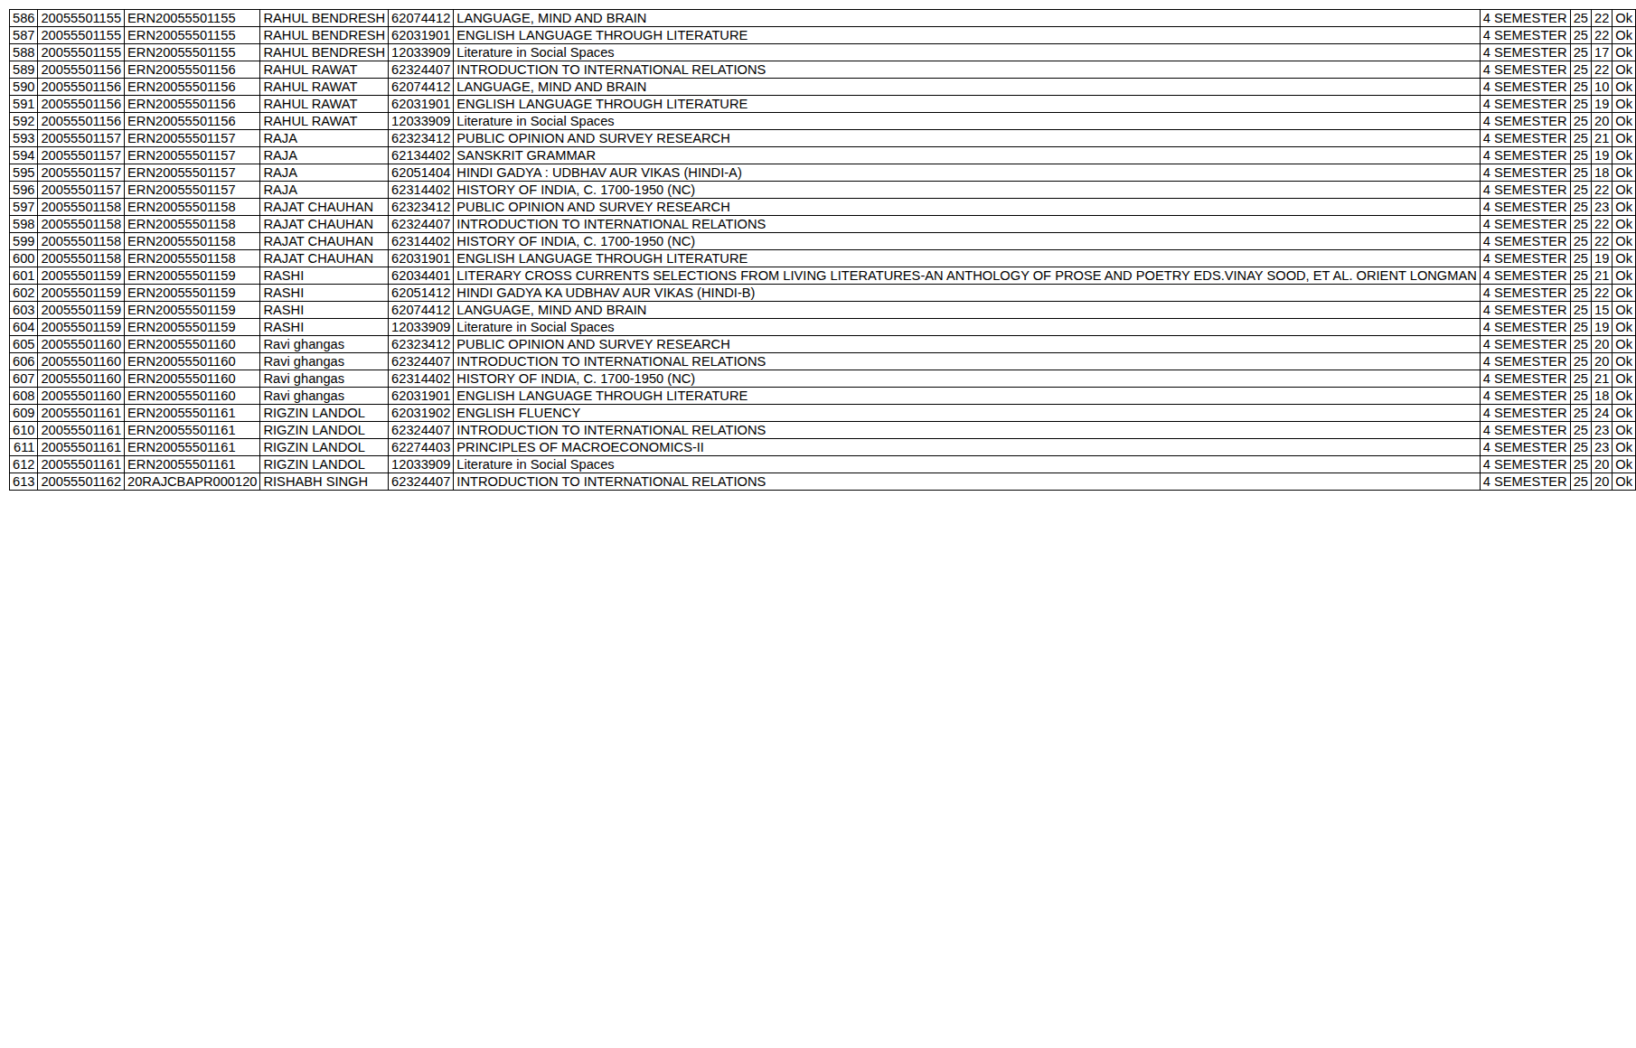| 586 | 20055501155 | ERN20055501155 | RAHUL BENDRESH | 62074412 | LANGUAGE, MIND AND BRAIN | 4 SEMESTER | 25 | 22 | Ok |
| 587 | 20055501155 | ERN20055501155 | RAHUL BENDRESH | 62031901 | ENGLISH LANGUAGE THROUGH LITERATURE | 4 SEMESTER | 25 | 22 | Ok |
| 588 | 20055501155 | ERN20055501155 | RAHUL BENDRESH | 12033909 | Literature in Social Spaces | 4 SEMESTER | 25 | 17 | Ok |
| 589 | 20055501156 | ERN20055501156 | RAHUL RAWAT | 62324407 | INTRODUCTION TO INTERNATIONAL RELATIONS | 4 SEMESTER | 25 | 22 | Ok |
| 590 | 20055501156 | ERN20055501156 | RAHUL RAWAT | 62074412 | LANGUAGE, MIND AND BRAIN | 4 SEMESTER | 25 | 10 | Ok |
| 591 | 20055501156 | ERN20055501156 | RAHUL RAWAT | 62031901 | ENGLISH LANGUAGE THROUGH LITERATURE | 4 SEMESTER | 25 | 19 | Ok |
| 592 | 20055501156 | ERN20055501156 | RAHUL RAWAT | 12033909 | Literature in Social Spaces | 4 SEMESTER | 25 | 20 | Ok |
| 593 | 20055501157 | ERN20055501157 | RAJA | 62323412 | PUBLIC OPINION AND SURVEY RESEARCH | 4 SEMESTER | 25 | 21 | Ok |
| 594 | 20055501157 | ERN20055501157 | RAJA | 62134402 | SANSKRIT GRAMMAR | 4 SEMESTER | 25 | 19 | Ok |
| 595 | 20055501157 | ERN20055501157 | RAJA | 62051404 | HINDI GADYA : UDBHAV AUR VIKAS (HINDI-A) | 4 SEMESTER | 25 | 18 | Ok |
| 596 | 20055501157 | ERN20055501157 | RAJA | 62314402 | HISTORY OF INDIA, C. 1700-1950 (NC) | 4 SEMESTER | 25 | 22 | Ok |
| 597 | 20055501158 | ERN20055501158 | RAJAT CHAUHAN | 62323412 | PUBLIC OPINION AND SURVEY RESEARCH | 4 SEMESTER | 25 | 23 | Ok |
| 598 | 20055501158 | ERN20055501158 | RAJAT CHAUHAN | 62324407 | INTRODUCTION TO INTERNATIONAL RELATIONS | 4 SEMESTER | 25 | 22 | Ok |
| 599 | 20055501158 | ERN20055501158 | RAJAT CHAUHAN | 62314402 | HISTORY OF INDIA, C. 1700-1950 (NC) | 4 SEMESTER | 25 | 22 | Ok |
| 600 | 20055501158 | ERN20055501158 | RAJAT CHAUHAN | 62031901 | ENGLISH LANGUAGE THROUGH LITERATURE | 4 SEMESTER | 25 | 19 | Ok |
| 601 | 20055501159 | ERN20055501159 | RASHI | 62034401 | LITERARY CROSS CURRENTS SELECTIONS FROM LIVING LITERATURES-AN ANTHOLOGY OF PROSE AND POETRY EDS.VINAY SOOD, ET AL. ORIENT LONGMAN | 4 SEMESTER | 25 | 21 | Ok |
| 602 | 20055501159 | ERN20055501159 | RASHI | 62051412 | HINDI GADYA KA UDBHAV AUR VIKAS (HINDI-B) | 4 SEMESTER | 25 | 22 | Ok |
| 603 | 20055501159 | ERN20055501159 | RASHI | 62074412 | LANGUAGE, MIND AND BRAIN | 4 SEMESTER | 25 | 15 | Ok |
| 604 | 20055501159 | ERN20055501159 | RASHI | 12033909 | Literature in Social Spaces | 4 SEMESTER | 25 | 19 | Ok |
| 605 | 20055501160 | ERN20055501160 | Ravi ghangas | 62323412 | PUBLIC OPINION AND SURVEY RESEARCH | 4 SEMESTER | 25 | 20 | Ok |
| 606 | 20055501160 | ERN20055501160 | Ravi ghangas | 62324407 | INTRODUCTION TO INTERNATIONAL RELATIONS | 4 SEMESTER | 25 | 20 | Ok |
| 607 | 20055501160 | ERN20055501160 | Ravi ghangas | 62314402 | HISTORY OF INDIA, C. 1700-1950 (NC) | 4 SEMESTER | 25 | 21 | Ok |
| 608 | 20055501160 | ERN20055501160 | Ravi ghangas | 62031901 | ENGLISH LANGUAGE THROUGH LITERATURE | 4 SEMESTER | 25 | 18 | Ok |
| 609 | 20055501161 | ERN20055501161 | RIGZIN LANDOL | 62031902 | ENGLISH FLUENCY | 4 SEMESTER | 25 | 24 | Ok |
| 610 | 20055501161 | ERN20055501161 | RIGZIN LANDOL | 62324407 | INTRODUCTION TO INTERNATIONAL RELATIONS | 4 SEMESTER | 25 | 23 | Ok |
| 611 | 20055501161 | ERN20055501161 | RIGZIN LANDOL | 62274403 | PRINCIPLES OF MACROECONOMICS-II | 4 SEMESTER | 25 | 23 | Ok |
| 612 | 20055501161 | ERN20055501161 | RIGZIN LANDOL | 12033909 | Literature in Social Spaces | 4 SEMESTER | 25 | 20 | Ok |
| 613 | 20055501162 | 20RAJCBAPR000120 | RISHABH SINGH | 62324407 | INTRODUCTION TO INTERNATIONAL RELATIONS | 4 SEMESTER | 25 | 20 | Ok |